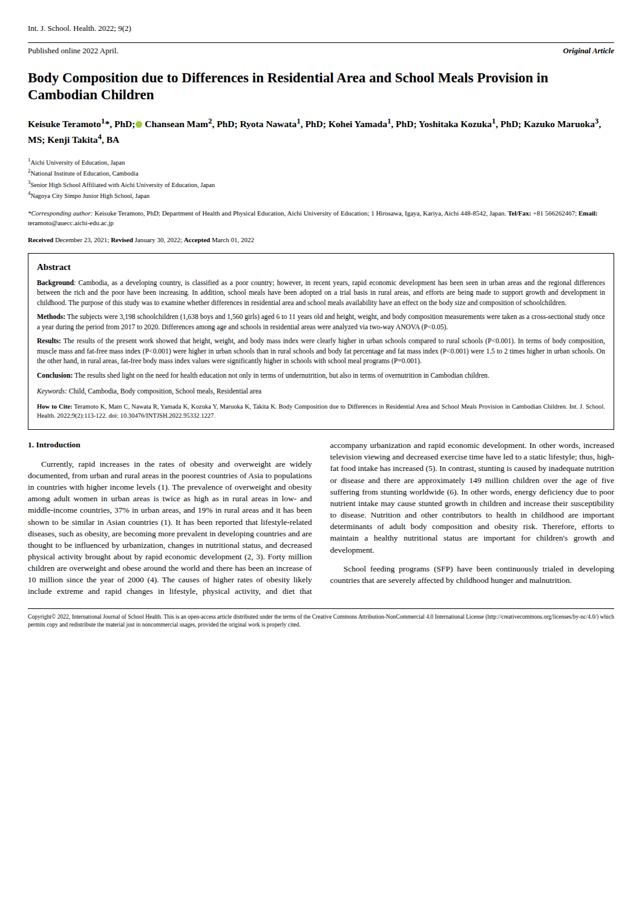Int. J. School. Health. 2022; 9(2)
Published online 2022 April. Original Article
Body Composition due to Differences in Residential Area and School Meals Provision in Cambodian Children
Keisuke Teramoto1*, PhD; Chansean Mam2, PhD; Ryota Nawata1, PhD; Kohei Yamada1, PhD; Yoshitaka Kozuka1, PhD; Kazuko Maruoka3, MS; Kenji Takita4, BA
1Aichi University of Education, Japan
2National Institute of Education, Cambodia
3Senior High School Affiliated with Aichi University of Education, Japan
4Nagoya City Simpo Junior High School, Japan
*Corresponding author: Keisuke Teramoto, PhD; Department of Health and Physical Education, Aichi University of Education; 1 Hirosawa, Igaya, Kariya, Aichi 448-8542, Japan. Tel/Fax: +81 566262467; Email: teramoto@auecc.aichi-edu.ac.jp
Received December 23, 2021; Revised January 30, 2022; Accepted March 01, 2022
Abstract
Background: Cambodia, as a developing country, is classified as a poor country; however, in recent years, rapid economic development has been seen in urban areas and the regional differences between the rich and the poor have been increasing. In addition, school meals have been adopted on a trial basis in rural areas, and efforts are being made to support growth and development in childhood. The purpose of this study was to examine whether differences in residential area and school meals availability have an effect on the body size and composition of schoolchildren.
Methods: The subjects were 3,198 schoolchildren (1,638 boys and 1,560 girls) aged 6 to 11 years old and height, weight, and body composition measurements were taken as a cross-sectional study once a year during the period from 2017 to 2020. Differences among age and schools in residential areas were analyzed via two-way ANOVA (P<0.05).
Results: The results of the present work showed that height, weight, and body mass index were clearly higher in urban schools compared to rural schools (P<0.001). In terms of body composition, muscle mass and fat-free mass index (P<0.001) were higher in urban schools than in rural schools and body fat percentage and fat mass index (P<0.001) were 1.5 to 2 times higher in urban schools. On the other hand, in rural areas, fat-free body mass index values were significantly higher in schools with school meal programs (P=0.001).
Conclusion: The results shed light on the need for health education not only in terms of undernutrition, but also in terms of overnutrition in Cambodian children.
Keywords: Child, Cambodia, Body composition, School meals, Residential area
How to Cite: Teramoto K, Mam C, Nawata R, Yamada K, Kozuka Y, Maruoka K, Takita K. Body Composition due to Differences in Residential Area and School Meals Provision in Cambodian Children. Int. J. School. Health. 2022;9(2):113-122. doi: 10.30476/INTJSH.2022.95332.1227.
1. Introduction
Currently, rapid increases in the rates of obesity and overweight are widely documented, from urban and rural areas in the poorest countries of Asia to populations in countries with higher income levels (1). The prevalence of overweight and obesity among adult women in urban areas is twice as high as in rural areas in low- and middle-income countries, 37% in urban areas, and 19% in rural areas and it has been shown to be similar in Asian countries (1). It has been reported that lifestyle-related diseases, such as obesity, are becoming more prevalent in developing countries and are thought to be influenced by urbanization, changes in nutritional status, and decreased physical activity brought about by rapid economic development (2, 3). Forty million children are overweight and obese around the world and there has been an increase of 10 million since the year of 2000 (4). The causes of higher rates of obesity likely include extreme and rapid changes in lifestyle, physical activity, and diet that accompany urbanization and rapid economic development. In other words, increased television viewing and decreased exercise time have led to a static lifestyle; thus, high-fat food intake has increased (5). In contrast, stunting is caused by inadequate nutrition or disease and there are approximately 149 million children over the age of five suffering from stunting worldwide (6). In other words, energy deficiency due to poor nutrient intake may cause stunted growth in children and increase their susceptibility to disease. Nutrition and other contributors to health in childhood are important determinants of adult body composition and obesity risk. Therefore, efforts to maintain a healthy nutritional status are important for children's growth and development.
School feeding programs (SFP) have been continuously trialed in developing countries that are severely affected by childhood hunger and malnutrition.
Copyright© 2022, International Journal of School Health. This is an open-access article distributed under the terms of the Creative Commons Attribution-NonCommercial 4.0 International License (http://creativecommons.org/licenses/by-nc/4.0/) which permits copy and redistribute the material just in noncommercial usages, provided the original work is properly cited.